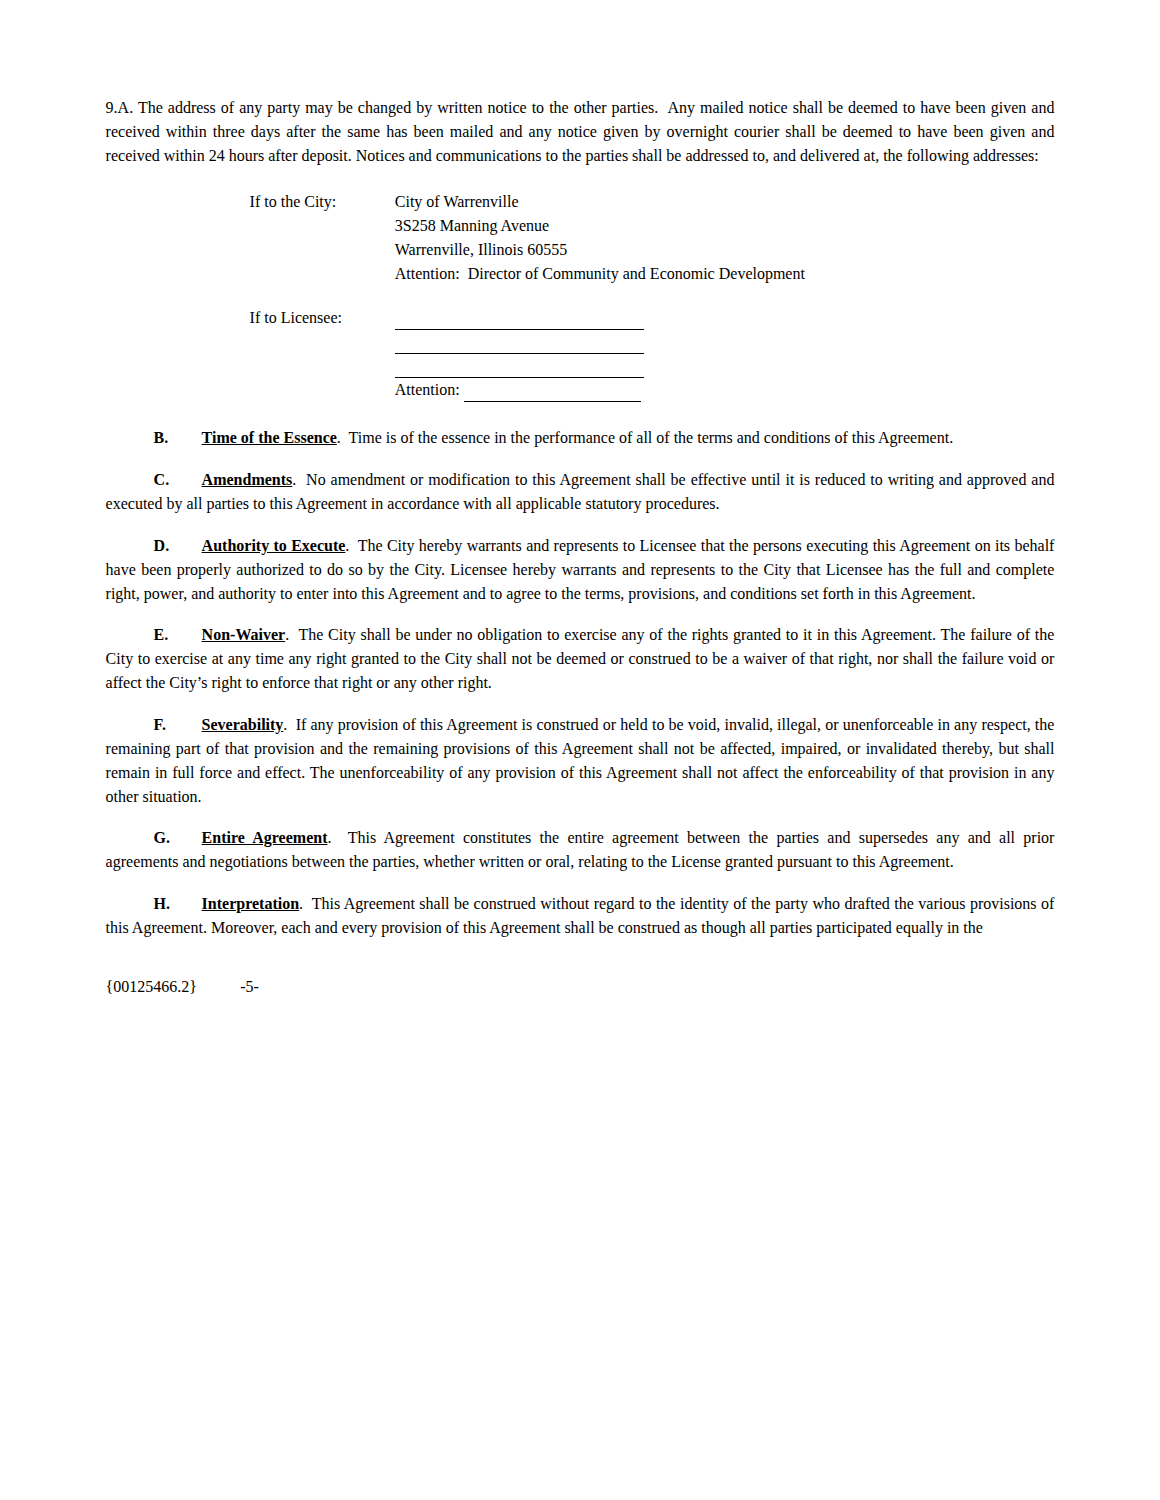9.A. The address of any party may be changed by written notice to the other parties. Any mailed notice shall be deemed to have been given and received within three days after the same has been mailed and any notice given by overnight courier shall be deemed to have been given and received within 24 hours after deposit. Notices and communications to the parties shall be addressed to, and delivered at, the following addresses:
| If to the City: | City of Warrenville 3S258 Manning Avenue Warrenville, Illinois 60555 Attention: Director of Community and Economic Development |
| If to Licensee: | Attention: |
B. Time of the Essence. Time is of the essence in the performance of all of the terms and conditions of this Agreement.
C. Amendments. No amendment or modification to this Agreement shall be effective until it is reduced to writing and approved and executed by all parties to this Agreement in accordance with all applicable statutory procedures.
D. Authority to Execute. The City hereby warrants and represents to Licensee that the persons executing this Agreement on its behalf have been properly authorized to do so by the City. Licensee hereby warrants and represents to the City that Licensee has the full and complete right, power, and authority to enter into this Agreement and to agree to the terms, provisions, and conditions set forth in this Agreement.
E. Non-Waiver. The City shall be under no obligation to exercise any of the rights granted to it in this Agreement. The failure of the City to exercise at any time any right granted to the City shall not be deemed or construed to be a waiver of that right, nor shall the failure void or affect the City’s right to enforce that right or any other right.
F. Severability. If any provision of this Agreement is construed or held to be void, invalid, illegal, or unenforceable in any respect, the remaining part of that provision and the remaining provisions of this Agreement shall not be affected, impaired, or invalidated thereby, but shall remain in full force and effect. The unenforceability of any provision of this Agreement shall not affect the enforceability of that provision in any other situation.
G. Entire Agreement. This Agreement constitutes the entire agreement between the parties and supersedes any and all prior agreements and negotiations between the parties, whether written or oral, relating to the License granted pursuant to this Agreement.
H. Interpretation. This Agreement shall be construed without regard to the identity of the party who drafted the various provisions of this Agreement. Moreover, each and every provision of this Agreement shall be construed as though all parties participated equally in the
{00125466.2} -5-